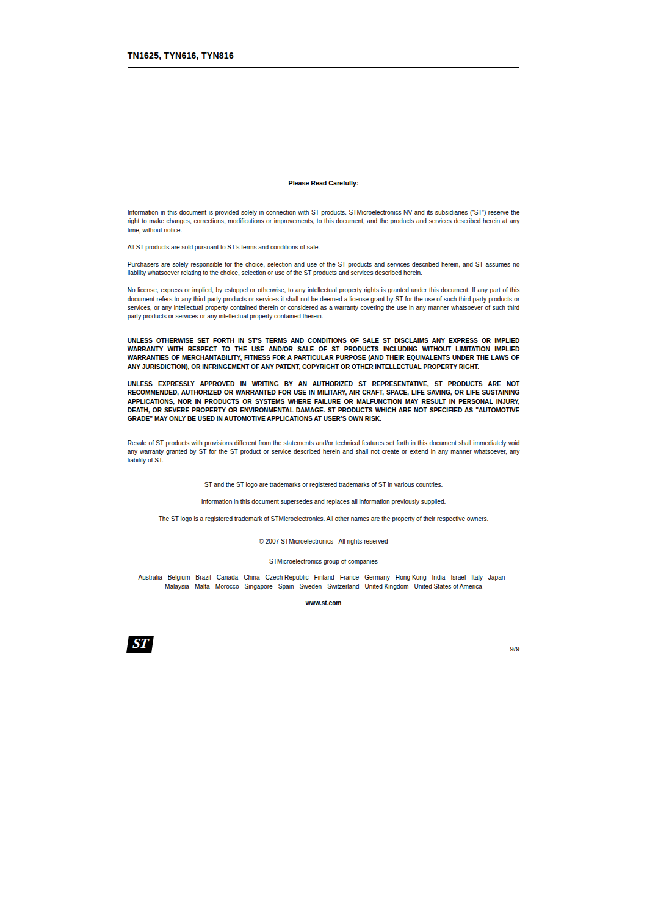TN1625, TYN616, TYN816
Please Read Carefully:
Information in this document is provided solely in connection with ST products. STMicroelectronics NV and its subsidiaries (“ST”) reserve the right to make changes, corrections, modifications or improvements, to this document, and the products and services described herein at any time, without notice.
All ST products are sold pursuant to ST’s terms and conditions of sale.
Purchasers are solely responsible for the choice, selection and use of the ST products and services described herein, and ST assumes no liability whatsoever relating to the choice, selection or use of the ST products and services described herein.
No license, express or implied, by estoppel or otherwise, to any intellectual property rights is granted under this document. If any part of this document refers to any third party products or services it shall not be deemed a license grant by ST for the use of such third party products or services, or any intellectual property contained therein or considered as a warranty covering the use in any manner whatsoever of such third party products or services or any intellectual property contained therein.
UNLESS OTHERWISE SET FORTH IN ST’S TERMS AND CONDITIONS OF SALE ST DISCLAIMS ANY EXPRESS OR IMPLIED WARRANTY WITH RESPECT TO THE USE AND/OR SALE OF ST PRODUCTS INCLUDING WITHOUT LIMITATION IMPLIED WARRANTIES OF MERCHANTABILITY, FITNESS FOR A PARTICULAR PURPOSE (AND THEIR EQUIVALENTS UNDER THE LAWS OF ANY JURISDICTION), OR INFRINGEMENT OF ANY PATENT, COPYRIGHT OR OTHER INTELLECTUAL PROPERTY RIGHT.
UNLESS EXPRESSLY APPROVED IN WRITING BY AN AUTHORIZED ST REPRESENTATIVE, ST PRODUCTS ARE NOT RECOMMENDED, AUTHORIZED OR WARRANTED FOR USE IN MILITARY, AIR CRAFT, SPACE, LIFE SAVING, OR LIFE SUSTAINING APPLICATIONS, NOR IN PRODUCTS OR SYSTEMS WHERE FAILURE OR MALFUNCTION MAY RESULT IN PERSONAL INJURY, DEATH, OR SEVERE PROPERTY OR ENVIRONMENTAL DAMAGE. ST PRODUCTS WHICH ARE NOT SPECIFIED AS "AUTOMOTIVE GRADE" MAY ONLY BE USED IN AUTOMOTIVE APPLICATIONS AT USER’S OWN RISK.
Resale of ST products with provisions different from the statements and/or technical features set forth in this document shall immediately void any warranty granted by ST for the ST product or service described herein and shall not create or extend in any manner whatsoever, any liability of ST.
ST and the ST logo are trademarks or registered trademarks of ST in various countries.
Information in this document supersedes and replaces all information previously supplied.
The ST logo is a registered trademark of STMicroelectronics. All other names are the property of their respective owners.
© 2007 STMicroelectronics - All rights reserved
STMicroelectronics group of companies
Australia - Belgium - Brazil - Canada - China - Czech Republic - Finland - France - Germany - Hong Kong - India - Israel - Italy - Japan -
Malaysia - Malta - Morocco - Singapore - Spain - Sweden - Switzerland - United Kingdom - United States of America
www.st.com
ST 9/9